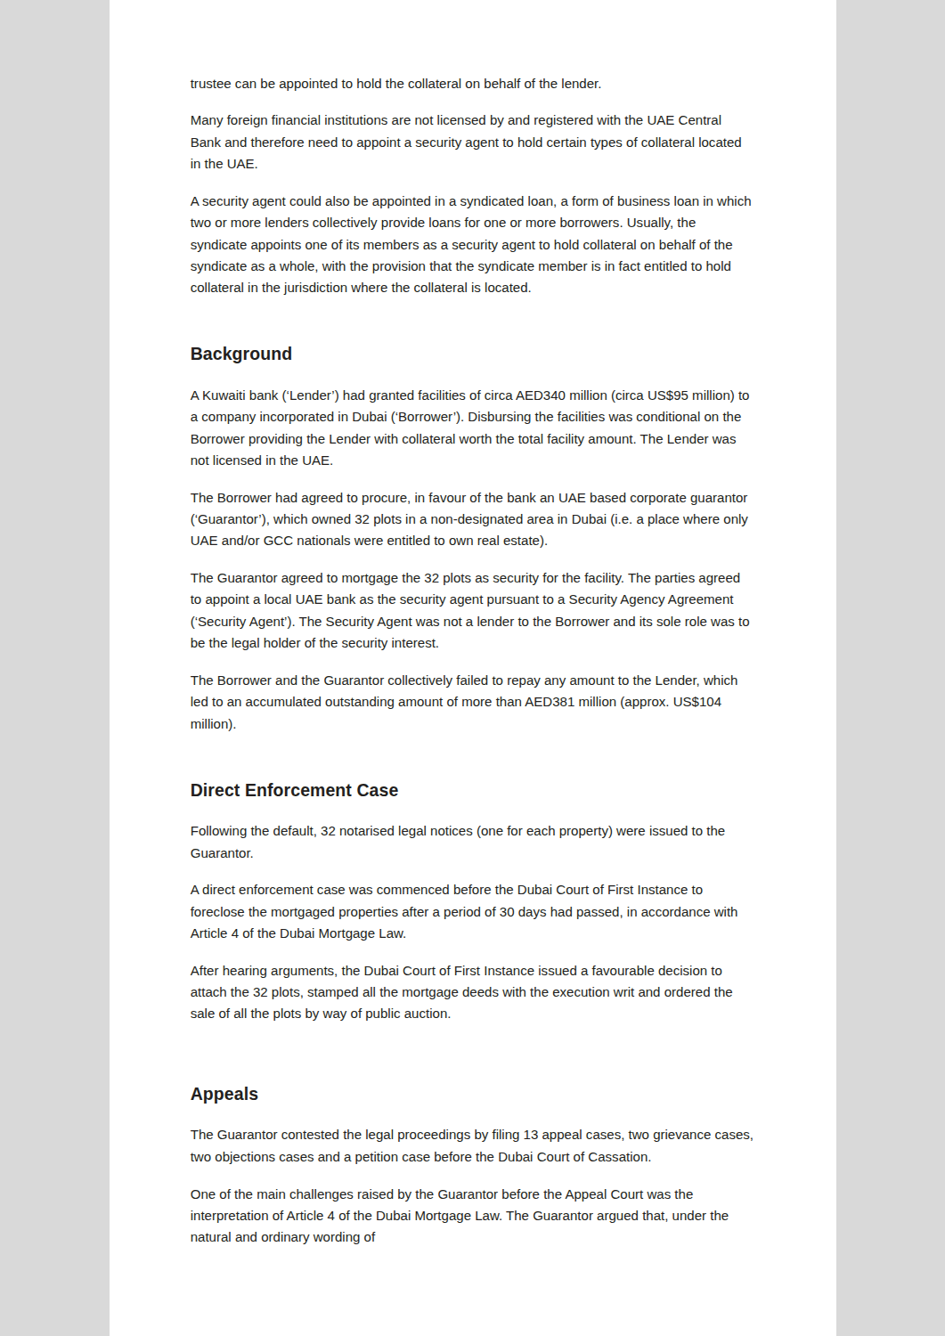trustee can be appointed to hold the collateral on behalf of the lender.
Many foreign financial institutions are not licensed by and registered with the UAE Central Bank and therefore need to appoint a security agent to hold certain types of collateral located in the UAE.
A security agent could also be appointed in a syndicated loan, a form of business loan in which two or more lenders collectively provide loans for one or more borrowers. Usually, the syndicate appoints one of its members as a security agent to hold collateral on behalf of the syndicate as a whole, with the provision that the syndicate member is in fact entitled to hold collateral in the jurisdiction where the collateral is located.
Background
A Kuwaiti bank (‘Lender’) had granted facilities of circa AED340 million (circa US$95 million) to a company incorporated in Dubai (‘Borrower’). Disbursing the facilities was conditional on the Borrower providing the Lender with collateral worth the total facility amount. The Lender was not licensed in the UAE.
The Borrower had agreed to procure, in favour of the bank an UAE based corporate guarantor (‘Guarantor’), which owned 32 plots in a non-designated area in Dubai (i.e. a place where only UAE and/or GCC nationals were entitled to own real estate).
The Guarantor agreed to mortgage the 32 plots as security for the facility. The parties agreed to appoint a local UAE bank as the security agent pursuant to a Security Agency Agreement (‘Security Agent’). The Security Agent was not a lender to the Borrower and its sole role was to be the legal holder of the security interest.
The Borrower and the Guarantor collectively failed to repay any amount to the Lender, which led to an accumulated outstanding amount of more than AED381 million (approx. US$104 million).
Direct Enforcement Case
Following the default, 32 notarised legal notices (one for each property) were issued to the Guarantor.
A direct enforcement case was commenced before the Dubai Court of First Instance to foreclose the mortgaged properties after a period of 30 days had passed, in accordance with Article 4 of the Dubai Mortgage Law.
After hearing arguments, the Dubai Court of First Instance issued a favourable decision to attach the 32 plots, stamped all the mortgage deeds with the execution writ and ordered the sale of all the plots by way of public auction.
Appeals
The Guarantor contested the legal proceedings by filing 13 appeal cases, two grievance cases, two objections cases and a petition case before the Dubai Court of Cassation.
One of the main challenges raised by the Guarantor before the Appeal Court was the interpretation of Article 4 of the Dubai Mortgage Law. The Guarantor argued that, under the natural and ordinary wording of